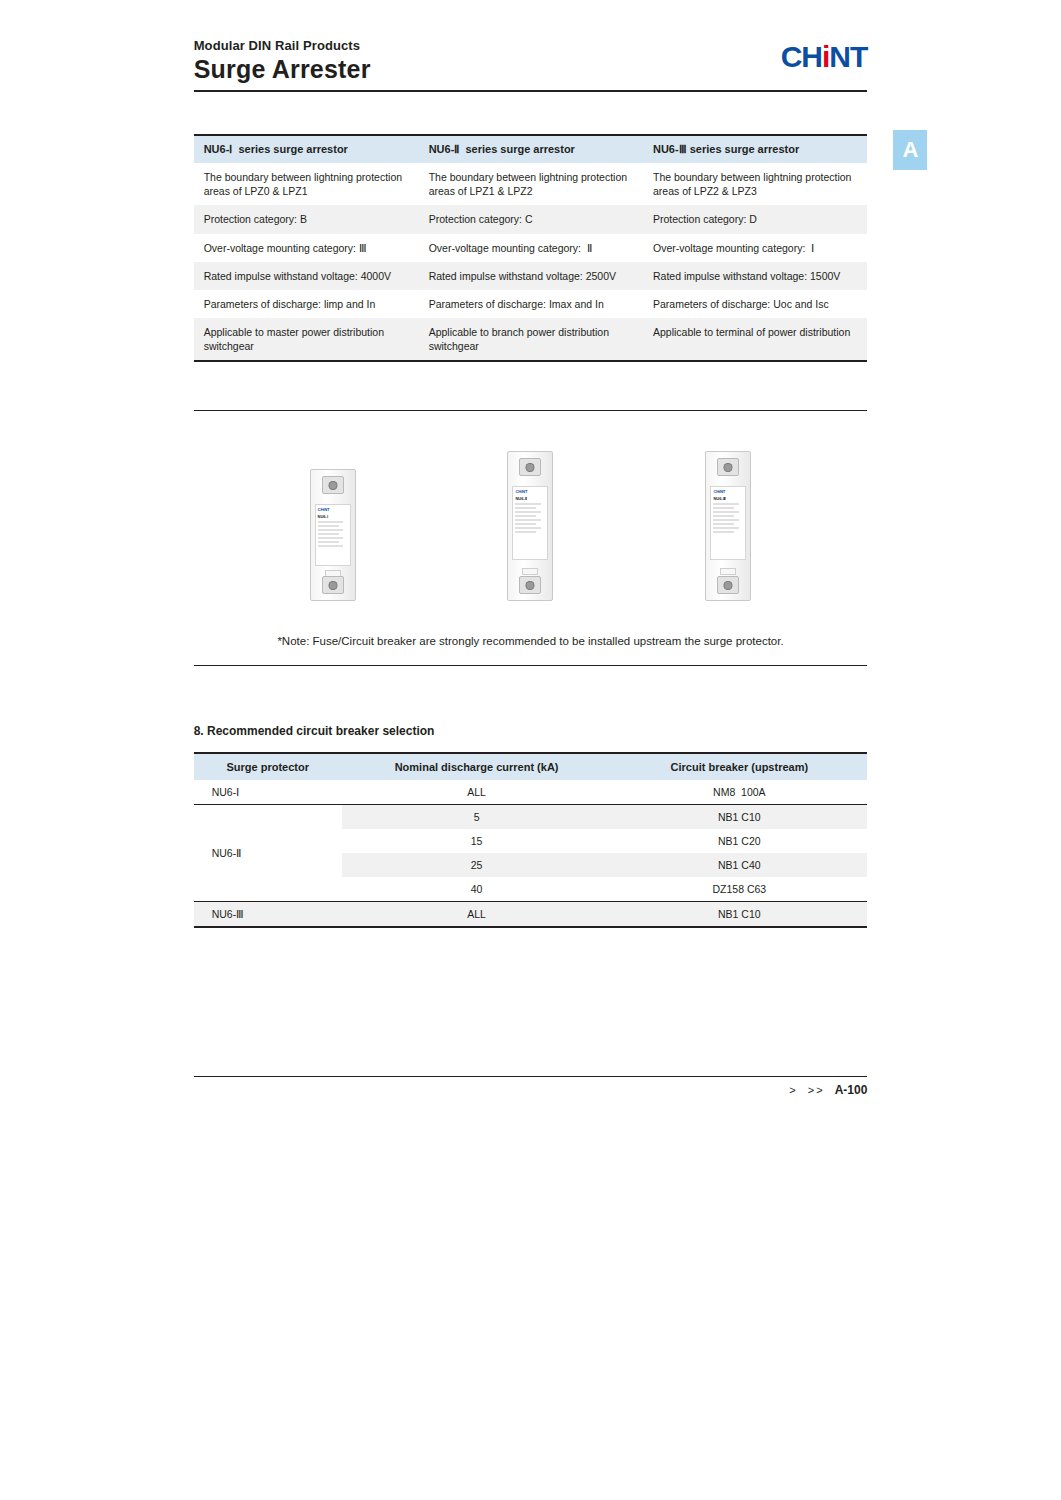Modular DIN Rail Products
Surge Arrester
CHi NT
A
| NU6-Ⅰ series surge arrestor | NU6-Ⅱ series surge arrestor | NU6-Ⅲ series surge arrestor |
| --- | --- | --- |
| The boundary between lightning protection areas of LPZ0 & LPZ1 | The boundary between lightning protection areas of LPZ1 & LPZ2 | The boundary between lightning protection areas of LPZ2 & LPZ3 |
| Protection category: B | Protection category: C | Protection category: D |
| Over-voltage mounting category: Ⅲ | Over-voltage mounting category: Ⅱ | Over-voltage mounting category: Ⅰ |
| Rated impulse withstand voltage: 4000V | Rated impulse withstand voltage: 2500V | Rated impulse withstand voltage: 1500V |
| Parameters of discharge: limp and In | Parameters of discharge: Imax and In | Parameters of discharge: Uoc and Isc |
| Applicable to master power distribution switchgear | Applicable to branch power distribution switchgear | Applicable to terminal of power distribution |
CHiNT
NU6-Ⅰ
CHiNT
NU6-Ⅱ
CHiNT
NU6-Ⅲ
*Note: Fuse/Circuit breaker are strongly recommended to be installed upstream the surge protector.
8. Recommended circuit breaker selection
| Surge protector | Nominal discharge current (kA) | Circuit breaker (upstream) |
| --- | --- | --- |
| NU6-Ⅰ | ALL | NM8 100A |
| NU6-Ⅱ | 5 | NB1 C10 |
| 15 | NB1 C20 |
| 25 | NB1 C40 |
| 40 | DZ158 C63 |
| NU6-Ⅲ | ALL | NB1 C10 |
> >> A-100